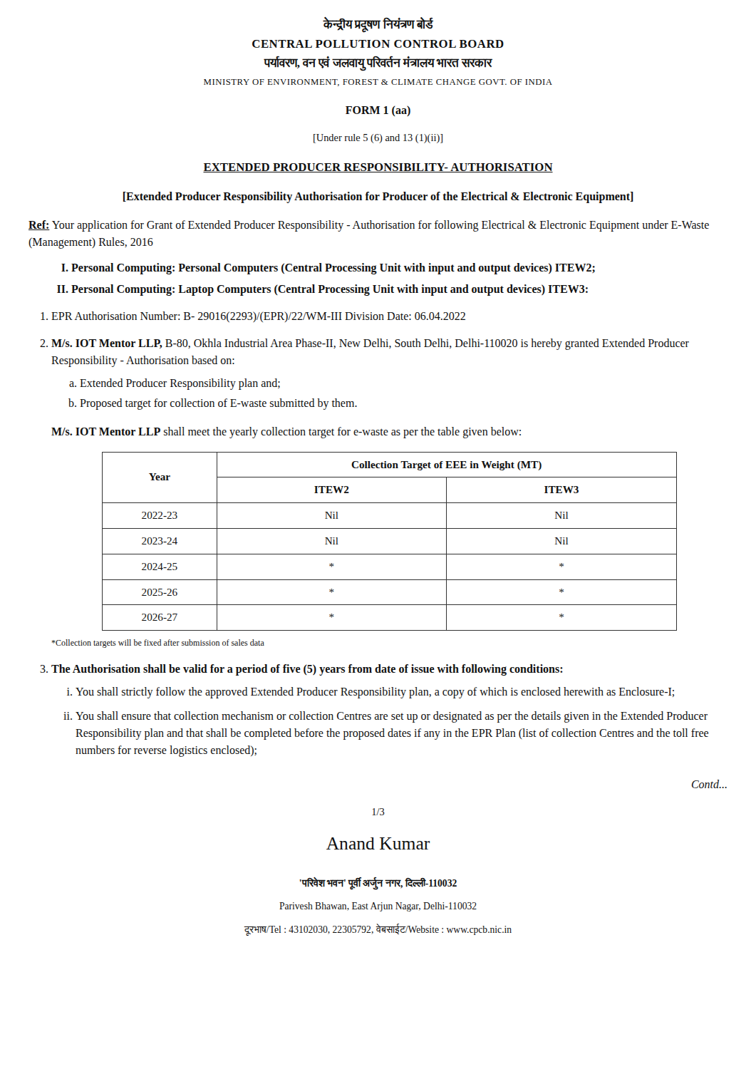केन्द्रीय प्रदूषण नियंत्रण बोर्ड
CENTRAL POLLUTION CONTROL BOARD
पर्यावरण, वन एवं जलवायु परिवर्तन मंत्रालय भारत सरकार
MINISTRY OF ENVIRONMENT, FOREST & CLIMATE CHANGE GOVT. OF INDIA
FORM 1 (aa)
[Under rule 5 (6) and 13 (1)(ii)]
EXTENDED PRODUCER RESPONSIBILITY- AUTHORISATION
[Extended Producer Responsibility Authorisation for Producer of the Electrical & Electronic Equipment]
Ref: Your application for Grant of Extended Producer Responsibility - Authorisation for following Electrical & Electronic Equipment under E-Waste (Management) Rules, 2016
Personal Computing: Personal Computers (Central Processing Unit with input and output devices) ITEW2;
Personal Computing: Laptop Computers (Central Processing Unit with input and output devices) ITEW3:
EPR Authorisation Number: B- 29016(2293)/(EPR)/22/WM-III Division Date: 06.04.2022
M/s. IOT Mentor LLP, B-80, Okhla Industrial Area Phase-II, New Delhi, South Delhi, Delhi-110020 is hereby granted Extended Producer Responsibility - Authorisation based on:
Extended Producer Responsibility plan and;
Proposed target for collection of E-waste submitted by them.
M/s. IOT Mentor LLP shall meet the yearly collection target for e-waste as per the table given below:
| Year | Collection Target of EEE in Weight (MT) |
| --- | --- |
| ITEW2 | ITEW3 |
| 2022-23 | Nil | Nil |
| 2023-24 | Nil | Nil |
| 2024-25 | * | * |
| 2025-26 | * | * |
| 2026-27 | * | * |
*Collection targets will be fixed after submission of sales data
The Authorisation shall be valid for a period of five (5) years from date of issue with following conditions:
You shall strictly follow the approved Extended Producer Responsibility plan, a copy of which is enclosed herewith as Enclosure-I;
You shall ensure that collection mechanism or collection Centres are set up or designated as per the details given in the Extended Producer Responsibility plan and that shall be completed before the proposed dates if any in the EPR Plan (list of collection Centres and the toll free numbers for reverse logistics enclosed);
Contd...
1/3
Anand Kumar
'परिवेश भवन' पूर्वी अर्जुन नगर, दिल्ली-110032
Parivesh Bhawan, East Arjun Nagar, Delhi-110032
दूरभाष/Tel : 43102030, 22305792, वेबसाईट/Website : www.cpcb.nic.in